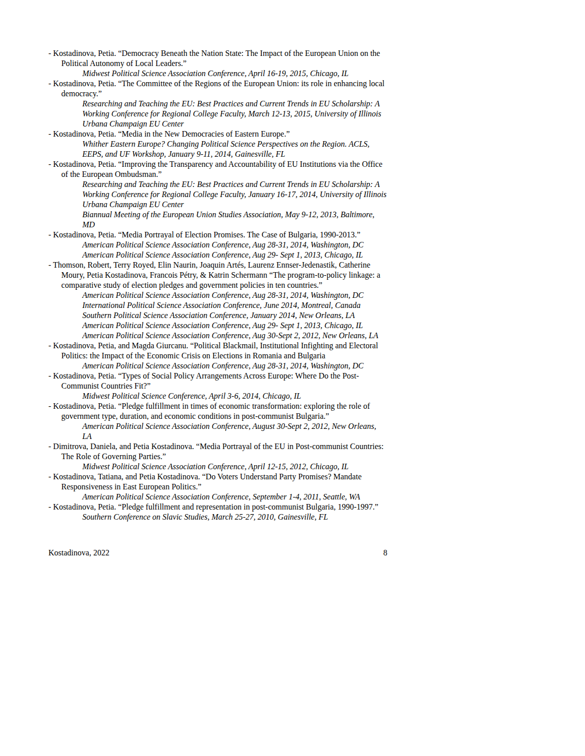- Kostadinova, Petia. “Democracy Beneath the Nation State: The Impact of the European Union on the Political Autonomy of Local Leaders.”
Midwest Political Science Association Conference, April 16-19, 2015, Chicago, IL
- Kostadinova, Petia. “The Committee of the Regions of the European Union: its role in enhancing local democracy.”
Researching and Teaching the EU: Best Practices and Current Trends in EU Scholarship: A Working Conference for Regional College Faculty, March 12-13, 2015, University of Illinois Urbana Champaign EU Center
- Kostadinova, Petia. “Media in the New Democracies of Eastern Europe.”
Whither Eastern Europe? Changing Political Science Perspectives on the Region. ACLS, EEPS, and UF Workshop, January 9-11, 2014, Gainesville, FL
- Kostadinova, Petia. “Improving the Transparency and Accountability of EU Institutions via the Office of the European Ombudsman.”
Researching and Teaching the EU: Best Practices and Current Trends in EU Scholarship: A Working Conference for Regional College Faculty, January 16-17, 2014, University of Illinois Urbana Champaign EU Center
Biannual Meeting of the European Union Studies Association, May 9-12, 2013, Baltimore, MD
- Kostadinova, Petia. “Media Portrayal of Election Promises. The Case of Bulgaria, 1990-2013.”
American Political Science Association Conference, Aug 28-31, 2014, Washington, DC
American Political Science Association Conference, Aug 29- Sept 1, 2013, Chicago, IL
- Thomson, Robert, Terry Royed, Elin Naurin, Joaquin Artés, Laurenz Ennser-Jedenastik, Catherine Moury, Petia Kostadinova, Francois Pétry, & Katrin Schermann “The program-to-policy linkage: a comparative study of election pledges and government policies in ten countries.”
American Political Science Association Conference, Aug 28-31, 2014, Washington, DC
International Political Science Association Conference, June 2014, Montreal, Canada
Southern Political Science Association Conference, January 2014, New Orleans, LA
American Political Science Association Conference, Aug 29- Sept 1, 2013, Chicago, IL
American Political Science Association Conference, Aug 30-Sept 2, 2012, New Orleans, LA
- Kostadinova, Petia, and Magda Giurcanu. “Political Blackmail, Institutional Infighting and Electoral Politics: the Impact of the Economic Crisis on Elections in Romania and Bulgaria
American Political Science Association Conference, Aug 28-31, 2014, Washington, DC
- Kostadinova, Petia. “Types of Social Policy Arrangements Across Europe: Where Do the Post-Communist Countries Fit?”
Midwest Political Science Conference, April 3-6, 2014, Chicago, IL
- Kostadinova, Petia. “Pledge fulfillment in times of economic transformation: exploring the role of government type, duration, and economic conditions in post-communist Bulgaria.”
American Political Science Association Conference, August 30-Sept 2, 2012, New Orleans, LA
- Dimitrova, Daniela, and Petia Kostadinova. “Media Portrayal of the EU in Post-communist Countries: The Role of Governing Parties.”
Midwest Political Science Association Conference, April 12-15, 2012, Chicago, IL
- Kostadinova, Tatiana, and Petia Kostadinova. “Do Voters Understand Party Promises? Mandate Responsiveness in East European Politics.”
American Political Science Association Conference, September 1-4, 2011, Seattle, WA
- Kostadinova, Petia. “Pledge fulfillment and representation in post-communist Bulgaria, 1990-1997.”
Southern Conference on Slavic Studies, March 25-27, 2010, Gainesville, FL
Kostadinova, 2022 8